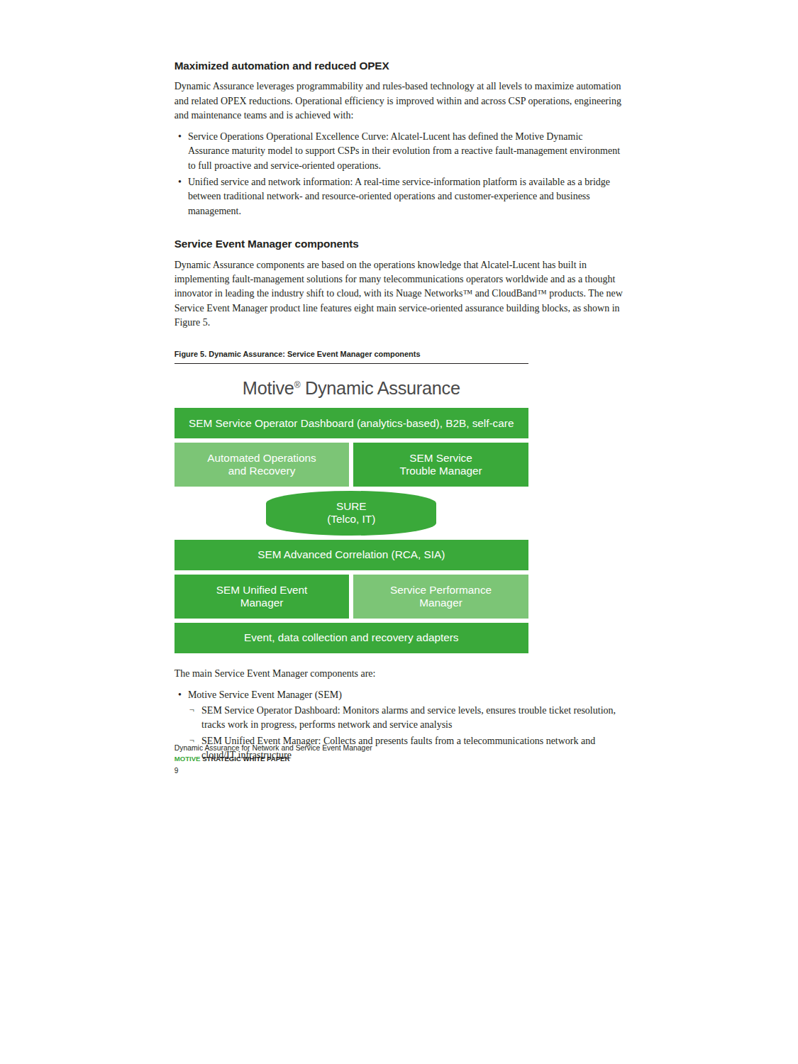Maximized automation and reduced OPEX
Dynamic Assurance leverages programmability and rules-based technology at all levels to maximize automation and related OPEX reductions. Operational efficiency is improved within and across CSP operations, engineering and maintenance teams and is achieved with:
Service Operations Operational Excellence Curve: Alcatel-Lucent has defined the Motive Dynamic Assurance maturity model to support CSPs in their evolution from a reactive fault-management environment to full proactive and service-oriented operations.
Unified service and network information: A real-time service-information platform is available as a bridge between traditional network- and resource-oriented operations and customer-experience and business management.
Service Event Manager components
Dynamic Assurance components are based on the operations knowledge that Alcatel-Lucent has built in implementing fault-management solutions for many telecommunications operators worldwide and as a thought innovator in leading the industry shift to cloud, with its Nuage Networks™ and CloudBand™ products. The new Service Event Manager product line features eight main service-oriented assurance building blocks, as shown in Figure 5.
Figure 5. Dynamic Assurance: Service Event Manager components
Motive® Dynamic Assurance
SEM Service Operator Dashboard (analytics-based), B2B, self-care
Automated Operations
and Recovery
SEM Service
Trouble Manager
SURE
(Telco, IT)
SEM Advanced Correlation (RCA, SIA)
SEM Unified Event
Manager
Service Performance
Manager
Event, data collection and recovery adapters
The main Service Event Manager components are:
Motive Service Event Manager (SEM)
SEM Service Operator Dashboard: Monitors alarms and service levels, ensures trouble ticket resolution, tracks work in progress, performs network and service analysis
SEM Unified Event Manager: Collects and presents faults from a telecommunications network and cloud/IT infrastructure
Dynamic Assurance for Network and Service Event Manager
MOTIVE STRATEGIC WHITE PAPER
9